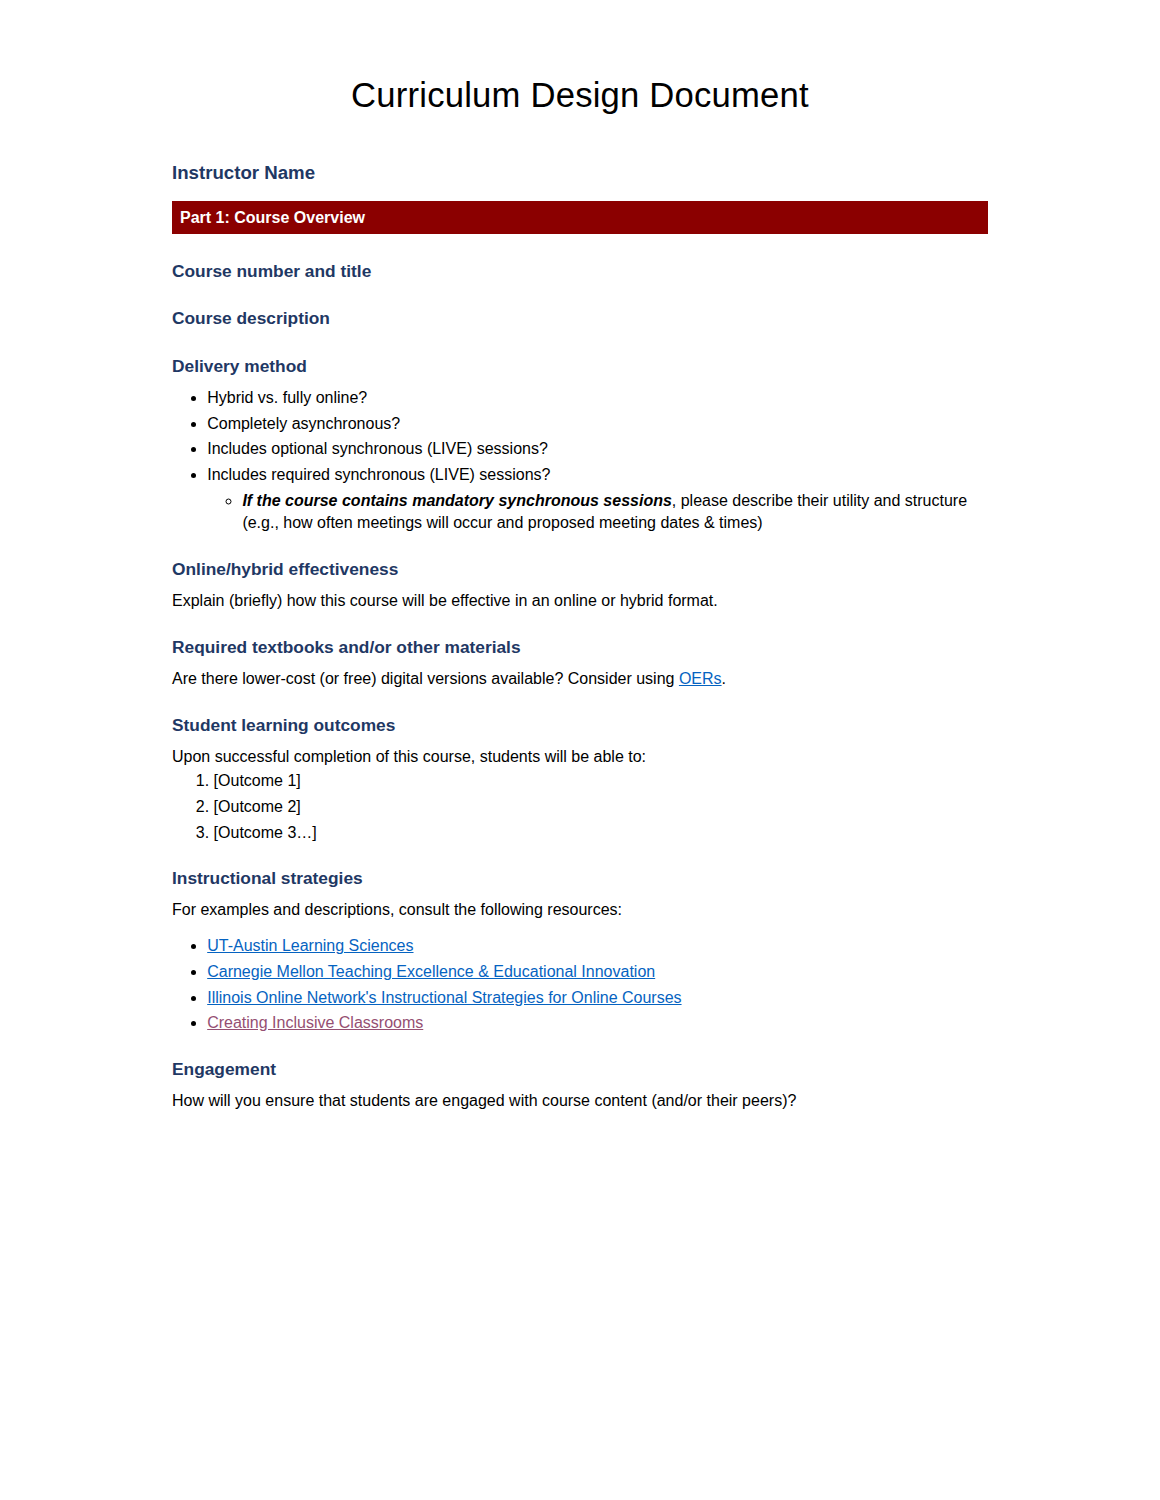Curriculum Design Document
Instructor Name
Part 1: Course Overview
Course number and title
Course description
Delivery method
Hybrid vs. fully online?
Completely asynchronous?
Includes optional synchronous (LIVE) sessions?
Includes required synchronous (LIVE) sessions?
If the course contains mandatory synchronous sessions, please describe their utility and structure (e.g., how often meetings will occur and proposed meeting dates & times)
Online/hybrid effectiveness
Explain (briefly) how this course will be effective in an online or hybrid format.
Required textbooks and/or other materials
Are there lower-cost (or free) digital versions available? Consider using OERs.
Student learning outcomes
Upon successful completion of this course, students will be able to:
[Outcome 1]
[Outcome 2]
[Outcome 3…]
Instructional strategies
For examples and descriptions, consult the following resources:
UT-Austin Learning Sciences
Carnegie Mellon Teaching Excellence & Educational Innovation
Illinois Online Network's Instructional Strategies for Online Courses
Creating Inclusive Classrooms
Engagement
How will you ensure that students are engaged with course content (and/or their peers)?